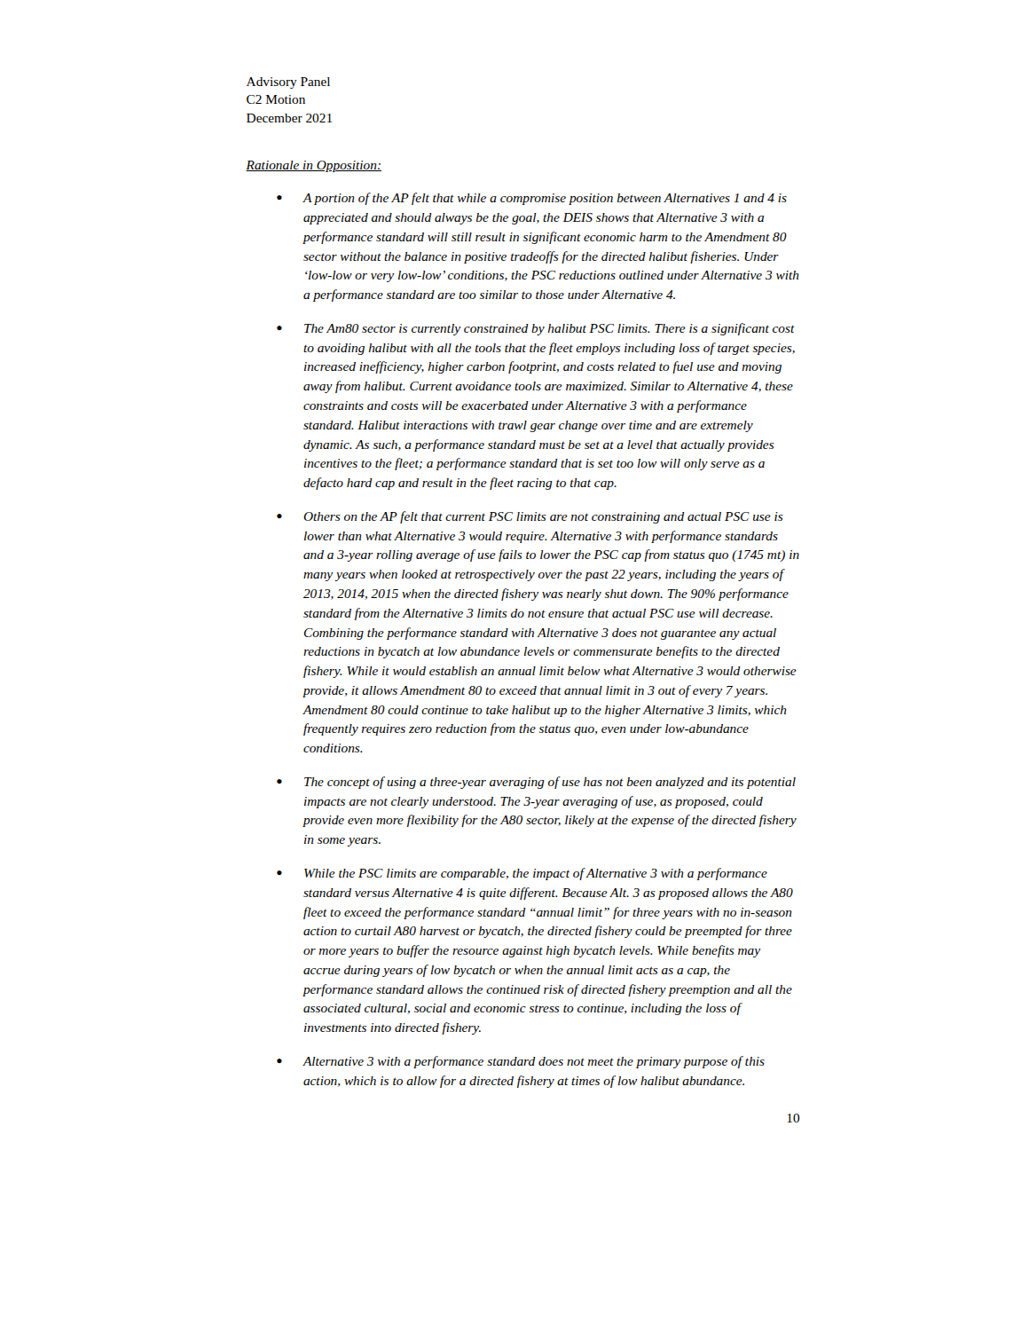Advisory Panel
C2 Motion
December 2021
Rationale in Opposition:
A portion of the AP felt that while a compromise position between Alternatives 1 and 4 is appreciated and should always be the goal, the DEIS shows that Alternative 3 with a performance standard will still result in significant economic harm to the Amendment 80 sector without the balance in positive tradeoffs for the directed halibut fisheries. Under ‘low-low or very low-low’ conditions, the PSC reductions outlined under Alternative 3 with a performance standard are too similar to those under Alternative 4.
The Am80 sector is currently constrained by halibut PSC limits. There is a significant cost to avoiding halibut with all the tools that the fleet employs including loss of target species, increased inefficiency, higher carbon footprint, and costs related to fuel use and moving away from halibut. Current avoidance tools are maximized. Similar to Alternative 4, these constraints and costs will be exacerbated under Alternative 3 with a performance standard. Halibut interactions with trawl gear change over time and are extremely dynamic. As such, a performance standard must be set at a level that actually provides incentives to the fleet; a performance standard that is set too low will only serve as a defacto hard cap and result in the fleet racing to that cap.
Others on the AP felt that current PSC limits are not constraining and actual PSC use is lower than what Alternative 3 would require. Alternative 3 with performance standards and a 3-year rolling average of use fails to lower the PSC cap from status quo (1745 mt) in many years when looked at retrospectively over the past 22 years, including the years of 2013, 2014, 2015 when the directed fishery was nearly shut down. The 90% performance standard from the Alternative 3 limits do not ensure that actual PSC use will decrease. Combining the performance standard with Alternative 3 does not guarantee any actual reductions in bycatch at low abundance levels or commensurate benefits to the directed fishery. While it would establish an annual limit below what Alternative 3 would otherwise provide, it allows Amendment 80 to exceed that annual limit in 3 out of every 7 years. Amendment 80 could continue to take halibut up to the higher Alternative 3 limits, which frequently requires zero reduction from the status quo, even under low-abundance conditions.
The concept of using a three-year averaging of use has not been analyzed and its potential impacts are not clearly understood. The 3-year averaging of use, as proposed, could provide even more flexibility for the A80 sector, likely at the expense of the directed fishery in some years.
While the PSC limits are comparable, the impact of Alternative 3 with a performance standard versus Alternative 4 is quite different. Because Alt. 3 as proposed allows the A80 fleet to exceed the performance standard “annual limit” for three years with no in-season action to curtail A80 harvest or bycatch, the directed fishery could be preempted for three or more years to buffer the resource against high bycatch levels. While benefits may accrue during years of low bycatch or when the annual limit acts as a cap, the performance standard allows the continued risk of directed fishery preemption and all the associated cultural, social and economic stress to continue, including the loss of investments into directed fishery.
Alternative 3 with a performance standard does not meet the primary purpose of this action, which is to allow for a directed fishery at times of low halibut abundance.
10